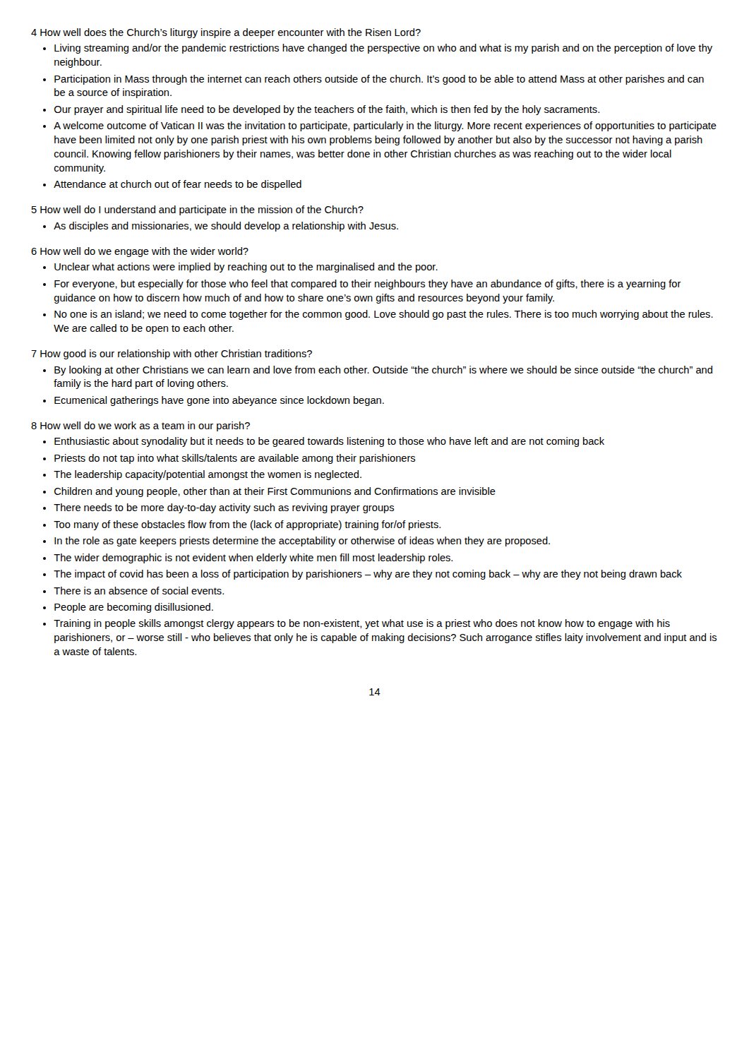4 How well does the Church’s liturgy inspire a deeper encounter with the Risen Lord?
Living streaming and/or the pandemic restrictions have changed the perspective on who and what is my parish and on the perception of love thy neighbour.
Participation in Mass through the internet can reach others outside of the church. It’s good to be able to attend Mass at other parishes and can be a source of inspiration.
Our prayer and spiritual life need to be developed by the teachers of the faith, which is then fed by the holy sacraments.
A welcome outcome of Vatican II was the invitation to participate, particularly in the liturgy. More recent experiences of opportunities to participate have been limited not only by one parish priest with his own problems being followed by another but also by the successor not having a parish council. Knowing fellow parishioners by their names, was better done in other Christian churches as was reaching out to the wider local community.
Attendance at church out of fear needs to be dispelled
5 How well do I understand and participate in the mission of the Church?
As disciples and missionaries, we should develop a relationship with Jesus.
6 How well do we engage with the wider world?
Unclear what actions were implied by reaching out to the marginalised and the poor.
For everyone, but especially for those who feel that compared to their neighbours they have an abundance of gifts, there is a yearning for guidance on how to discern how much of and how to share one’s own gifts and resources beyond your family.
No one is an island; we need to come together for the common good. Love should go past the rules. There is too much worrying about the rules. We are called to be open to each other.
7 How good is our relationship with other Christian traditions?
By looking at other Christians we can learn and love from each other. Outside “the church” is where we should be since outside “the church” and family is the hard part of loving others.
Ecumenical gatherings have gone into abeyance since lockdown began.
8 How well do we work as a team in our parish?
Enthusiastic about synodality but it needs to be geared towards listening to those who have left and are not coming back
Priests do not tap into what skills/talents are available among their parishioners
The leadership capacity/potential amongst the women is neglected.
Children and young people, other than at their First Communions and Confirmations are invisible
There needs to be more day-to-day activity such as reviving prayer groups
Too many of these obstacles flow from the (lack of appropriate) training for/of priests.
In the role as gate keepers priests determine the acceptability or otherwise of ideas when they are proposed.
The wider demographic is not evident when elderly white men fill most leadership roles.
The impact of covid has been a loss of participation by parishioners – why are they not coming back – why are they not being drawn back
There is an absence of social events.
People are becoming disillusioned.
Training in people skills amongst clergy appears to be non-existent, yet what use is a priest who does not know how to engage with his parishioners, or – worse still - who believes that only he is capable of making decisions? Such arrogance stifles laity involvement and input and is a waste of talents.
14